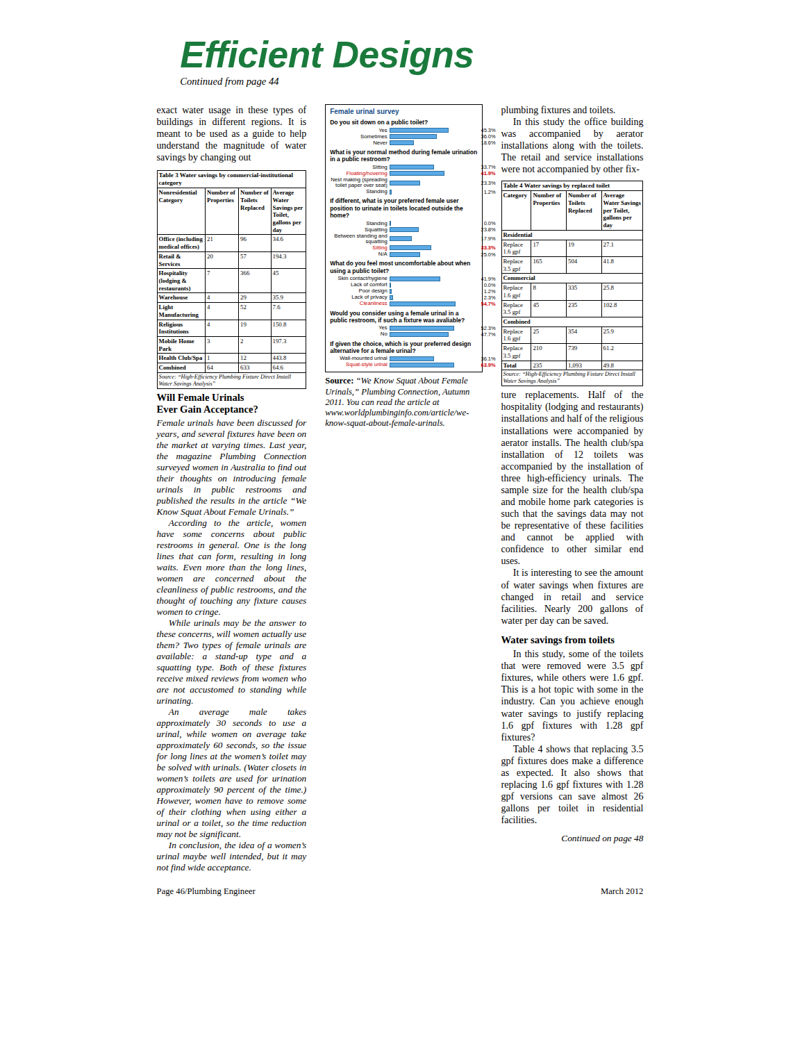Efficient Designs
Continued from page 44
exact water usage in these types of buildings in different regions. It is meant to be used as a guide to help understand the magnitude of water savings by changing out
Table 3 Water savings by commercial-institutional category
| Nonresidential Category | Number of Properties | Number of Toilets Replaced | Average Water Savings per Toilet, gallons per day |
| --- | --- | --- | --- |
| Office (including medical offices) | 21 | 96 | 34.6 |
| Retail & Services | 20 | 57 | 194.3 |
| Hospitality (lodging & restaurants) | 7 | 366 | 45 |
| Warehouse | 4 | 29 | 35.9 |
| Light Manufacturing | 4 | 52 | 7.6 |
| Religious Institutions | 4 | 19 | 150.8 |
| Mobile Home Park | 3 | 2 | 197.3 |
| Health Club/Spa | 1 | 12 | 443.8 |
| Combined | 64 | 633 | 64.6 |
| Source: “High-Efficiency Plumbing Fixture Direct Install Water Savings Analysis” |
Will Female Urinals
Ever Gain Acceptance?
Female urinals have been discussed for years, and several fixtures have been on the market at varying times. Last year, the magazine Plumbing Connection surveyed women in Australia to find out their thoughts on introducing female urinals in public restrooms and published the results in the article “We Know Squat About Female Urinals.”
According to the article, women have some concerns about public restrooms in general. One is the long lines that can form, resulting in long waits. Even more than the long lines, women are concerned about the cleanliness of public restrooms, and the thought of touching any fixture causes women to cringe.
While urinals may be the answer to these concerns, will women actually use them? Two types of female urinals are available: a stand-up type and a squatting type. Both of these fixtures receive mixed reviews from women who are not accustomed to standing while urinating.
An average male takes approximately 30 seconds to use a urinal, while women on average take approximately 60 seconds, so the issue for long lines at the women’s toilet may be solved with urinals. (Water closets in women’s toilets are used for urination approximately 90 percent of the time.) However, women have to remove some of their clothing when using either a urinal or a toilet, so the time reduction may not be significant.
In conclusion, the idea of a women’s urinal maybe well intended, but it may not find wide acceptance.
Female urinal survey
Do you sit down on a public toilet?
Yes
45.3%
Sometimes
36.0%
Never
18.6%
What is your normal method during female urination in a public restroom?
Sitting
33.7%
Floating/hovering
41.9%
Nest making (spreading toilet paper over seat)
23.3%
Standing
1.2%
If different, what is your preferred female user position to urinate in toilets located outside the home?
Standing
0.0%
Squatting
23.8%
Between standing and squatting
17.9%
Sitting
33.3%
N/A
25.0%
What do you feel most uncomfortable about when using a public toilet?
Skin contact/hygiene
41.9%
Lack of comfort
0.0%
Poor design
1.2%
Lack of privacy
2.3%
Cleanliness
54.7%
Would you consider using a female urinal in a public restroom, if such a fixture was avaliable?
Yes
52.3%
No
47.7%
If given the choice, which is your preferred design alternative for a female urinal?
Wall-mounted urinal
36.1%
Squat-style urinal
63.9%
Source: “We Know Squat About Female Urinals,” Plumbing Connection, Autumn 2011. You can read the article at www.worldplumbinginfo.com/article/we-know-squat-about-female-urinals.
plumbing fixtures and toilets.
In this study the office building was accompanied by aerator installations along with the toilets. The retail and service installations were not accompanied by other fix-
Table 4 Water savings by replaced toilet
| Category | Number of Properties | Number of Toilets Replaced | Average Water Savings per Toilet, gallons per day |
| --- | --- | --- | --- |
| Residential |
| Replace 1.6 gpf | 17 | 19 | 27.1 |
| Replace 3.5 gpf | 165 | 504 | 41.8 |
| Commercial |
| Replace 1.6 gpf | 8 | 335 | 25.8 |
| Replace 3.5 gpf | 45 | 235 | 102.8 |
| Combined |
| Replace 1.6 gpf | 25 | 354 | 25.9 |
| Replace 3.5 gpf | 210 | 739 | 61.2 |
| Total | 235 | 1,093 | 49.8 |
| Source: “High-Efficiency Plumbing Fixture Direct Install Water Savings Analysis” |
ture replacements. Half of the hospitality (lodging and restaurants) installations and half of the religious installations were accompanied by aerator installs. The health club/spa installation of 12 toilets was accompanied by the installation of three high-efficiency urinals. The sample size for the health club/spa and mobile home park categories is such that the savings data may not be representative of these facilities and cannot be applied with confidence to other similar end uses.
It is interesting to see the amount of water savings when fixtures are changed in retail and service facilities. Nearly 200 gallons of water per day can be saved.
Water savings from toilets
In this study, some of the toilets that were removed were 3.5 gpf fixtures, while others were 1.6 gpf. This is a hot topic with some in the industry. Can you achieve enough water savings to justify replacing 1.6 gpf fixtures with 1.28 gpf fixtures?
Table 4 shows that replacing 3.5 gpf fixtures does make a difference as expected. It also shows that replacing 1.6 gpf fixtures with 1.28 gpf versions can save almost 26 gallons per toilet in residential facilities.
Continued on page 48
Page 46/Plumbing Engineer
March 2012